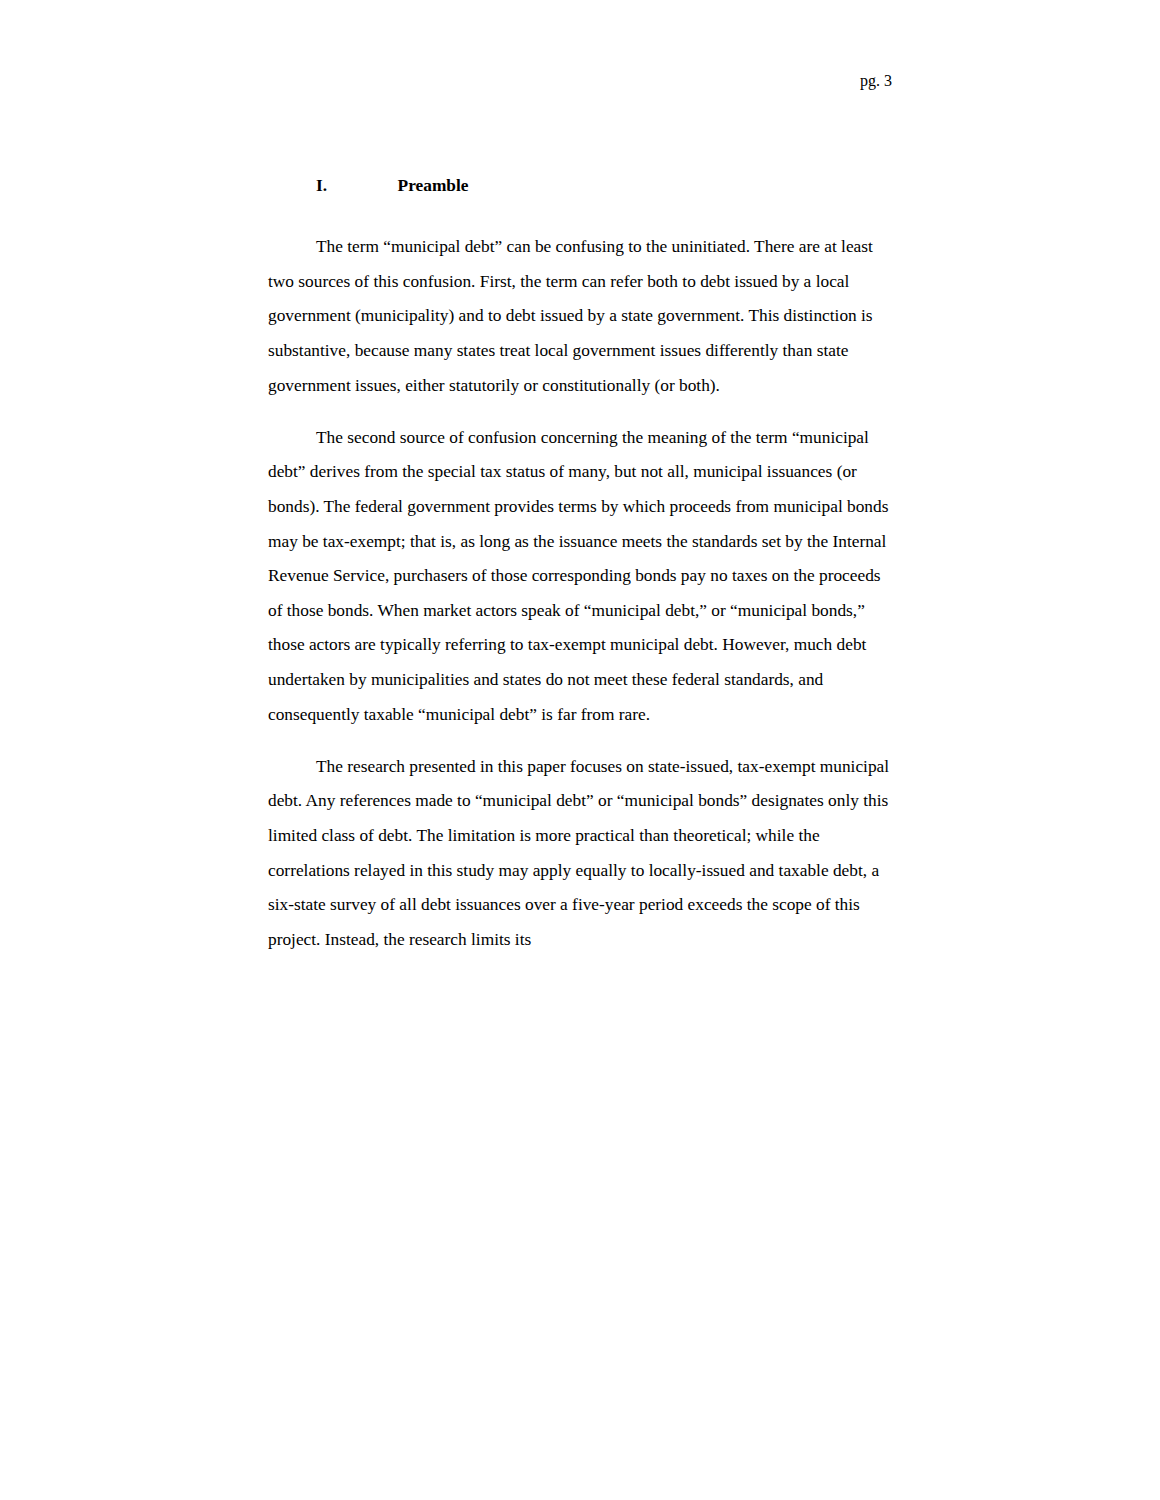pg. 3
I. Preamble
The term “municipal debt” can be confusing to the uninitiated. There are at least two sources of this confusion. First, the term can refer both to debt issued by a local government (municipality) and to debt issued by a state government. This distinction is substantive, because many states treat local government issues differently than state government issues, either statutorily or constitutionally (or both).
The second source of confusion concerning the meaning of the term “municipal debt” derives from the special tax status of many, but not all, municipal issuances (or bonds). The federal government provides terms by which proceeds from municipal bonds may be tax-exempt; that is, as long as the issuance meets the standards set by the Internal Revenue Service, purchasers of those corresponding bonds pay no taxes on the proceeds of those bonds. When market actors speak of “municipal debt,” or “municipal bonds,” those actors are typically referring to tax-exempt municipal debt. However, much debt undertaken by municipalities and states do not meet these federal standards, and consequently taxable “municipal debt” is far from rare.
The research presented in this paper focuses on state-issued, tax-exempt municipal debt. Any references made to “municipal debt” or “municipal bonds” designates only this limited class of debt. The limitation is more practical than theoretical; while the correlations relayed in this study may apply equally to locally-issued and taxable debt, a six-state survey of all debt issuances over a five-year period exceeds the scope of this project. Instead, the research limits its